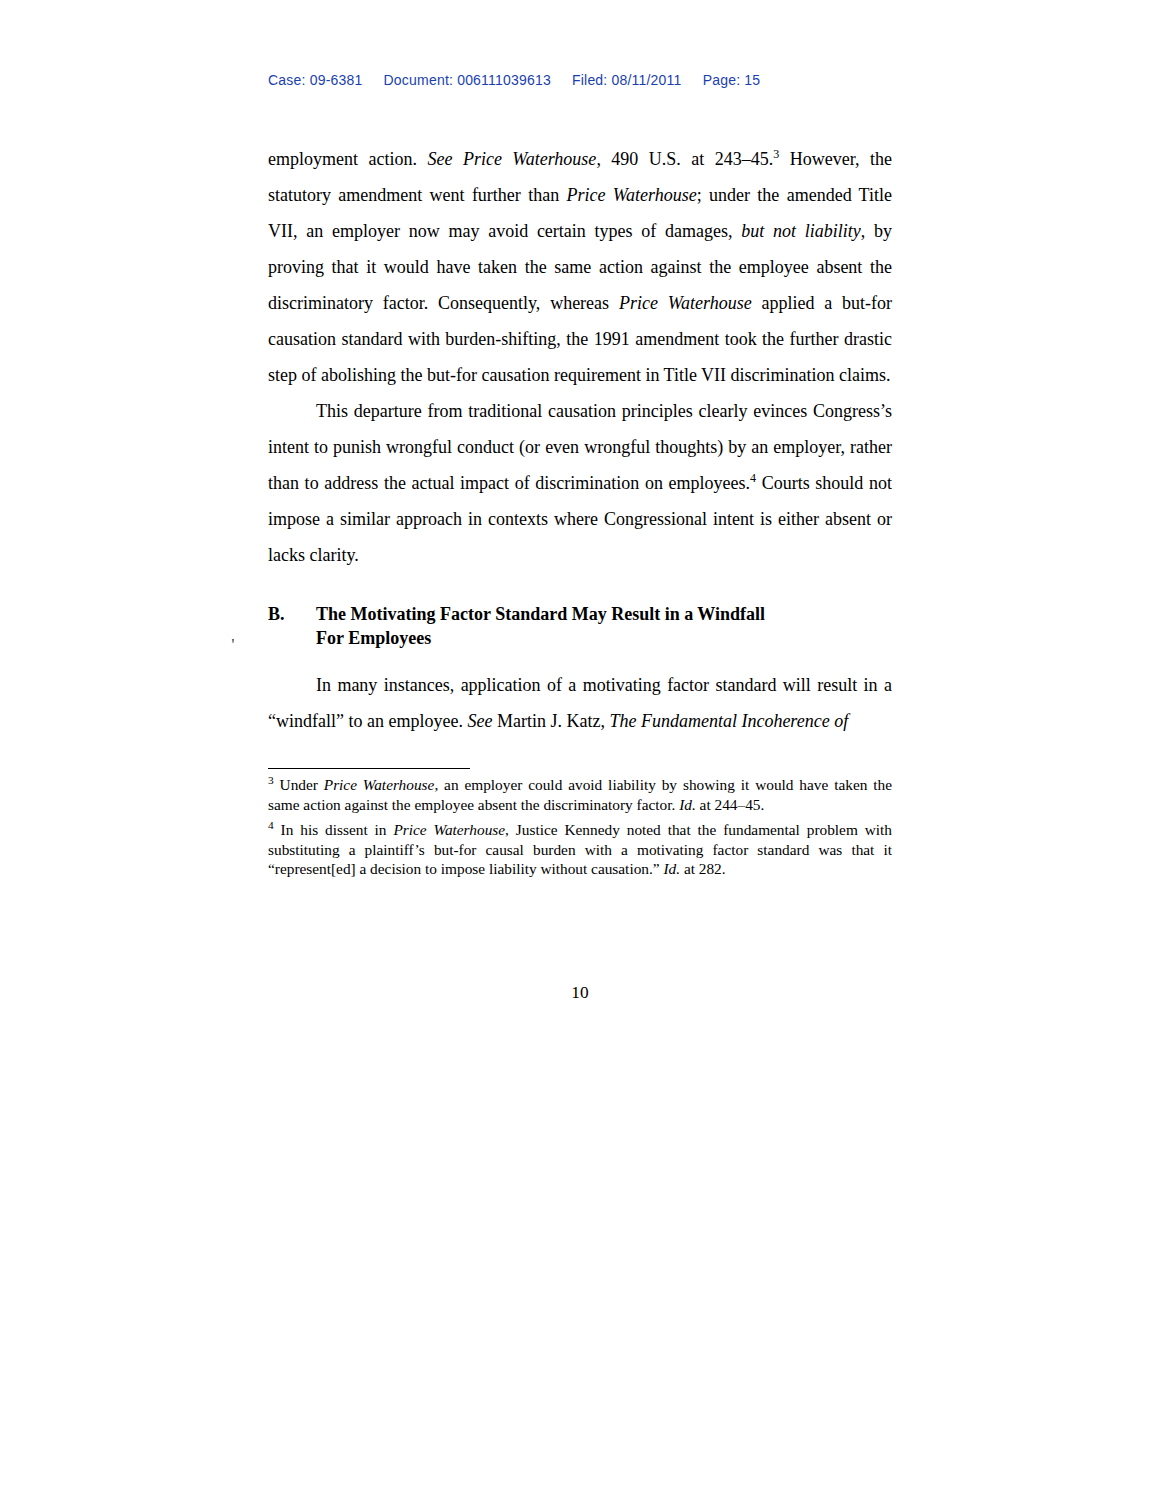Case: 09-6381 Document: 006111039613 Filed: 08/11/2011 Page: 15
'
employment action. See Price Waterhouse, 490 U.S. at 243–45.3 However, the statutory amendment went further than Price Waterhouse; under the amended Title VII, an employer now may avoid certain types of damages, but not liability, by proving that it would have taken the same action against the employee absent the discriminatory factor. Consequently, whereas Price Waterhouse applied a but-for causation standard with burden-shifting, the 1991 amendment took the further drastic step of abolishing the but-for causation requirement in Title VII discrimination claims.
This departure from traditional causation principles clearly evinces Congress’s intent to punish wrongful conduct (or even wrongful thoughts) by an employer, rather than to address the actual impact of discrimination on employees.4 Courts should not impose a similar approach in contexts where Congressional intent is either absent or lacks clarity.
B. The Motivating Factor Standard May Result in a Windfall
For Employees
In many instances, application of a motivating factor standard will result in a “windfall” to an employee. See Martin J. Katz, The Fundamental Incoherence of
3 Under Price Waterhouse, an employer could avoid liability by showing it would have taken the same action against the employee absent the discriminatory factor. Id. at 244–45.
4 In his dissent in Price Waterhouse, Justice Kennedy noted that the fundamental problem with substituting a plaintiff’s but-for causal burden with a motivating factor standard was that it “represent[ed] a decision to impose liability without causation.” Id. at 282.
10